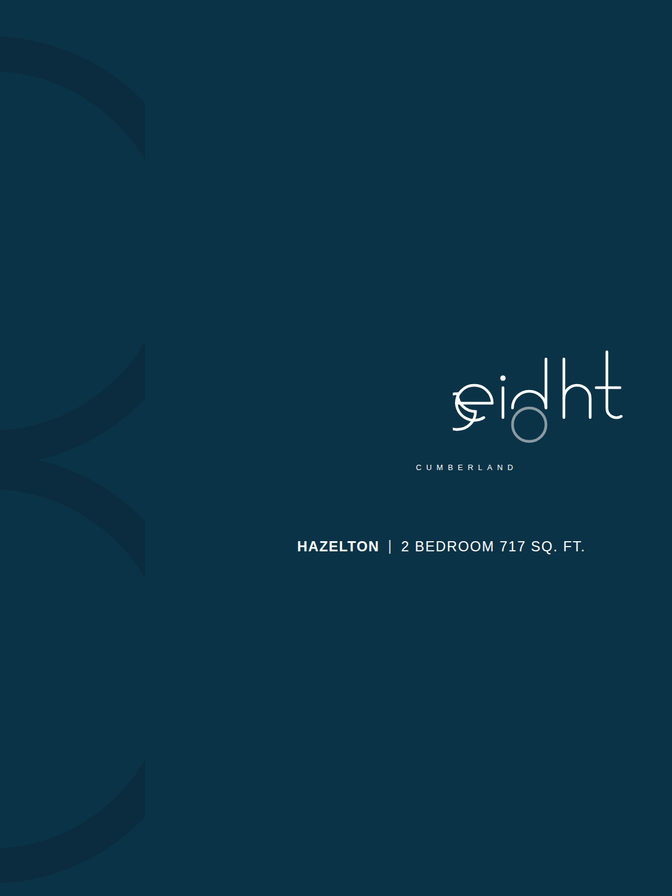CUMBERLAND
HAZELTON | 2 BEDROOM 717 SQ. FT.